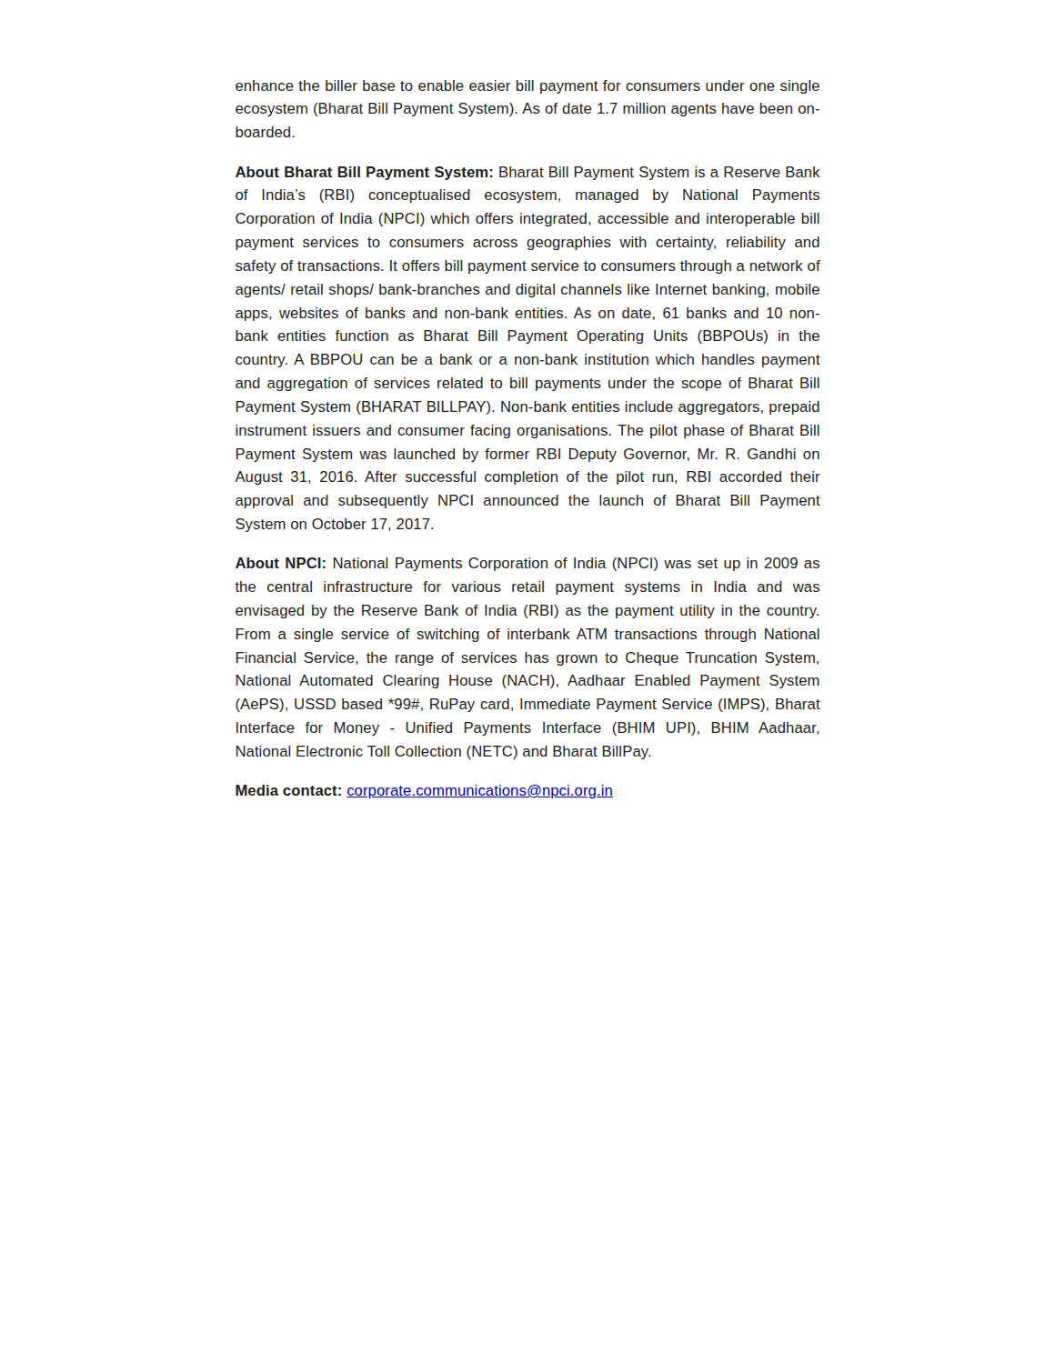enhance the biller base to enable easier bill payment for consumers under one single ecosystem (Bharat Bill Payment System). As of date 1.7 million agents have been on-boarded.
About Bharat Bill Payment System: Bharat Bill Payment System is a Reserve Bank of India’s (RBI) conceptualised ecosystem, managed by National Payments Corporation of India (NPCI) which offers integrated, accessible and interoperable bill payment services to consumers across geographies with certainty, reliability and safety of transactions. It offers bill payment service to consumers through a network of agents/ retail shops/ bank-branches and digital channels like Internet banking, mobile apps, websites of banks and non-bank entities. As on date, 61 banks and 10 non-bank entities function as Bharat Bill Payment Operating Units (BBPOUs) in the country. A BBPOU can be a bank or a non-bank institution which handles payment and aggregation of services related to bill payments under the scope of Bharat Bill Payment System (BHARAT BILLPAY). Non-bank entities include aggregators, prepaid instrument issuers and consumer facing organisations. The pilot phase of Bharat Bill Payment System was launched by former RBI Deputy Governor, Mr. R. Gandhi on August 31, 2016. After successful completion of the pilot run, RBI accorded their approval and subsequently NPCI announced the launch of Bharat Bill Payment System on October 17, 2017.
About NPCI: National Payments Corporation of India (NPCI) was set up in 2009 as the central infrastructure for various retail payment systems in India and was envisaged by the Reserve Bank of India (RBI) as the payment utility in the country. From a single service of switching of interbank ATM transactions through National Financial Service, the range of services has grown to Cheque Truncation System, National Automated Clearing House (NACH), Aadhaar Enabled Payment System (AePS), USSD based *99#, RuPay card, Immediate Payment Service (IMPS), Bharat Interface for Money - Unified Payments Interface (BHIM UPI), BHIM Aadhaar, National Electronic Toll Collection (NETC) and Bharat BillPay.
Media contact: corporate.communications@npci.org.in